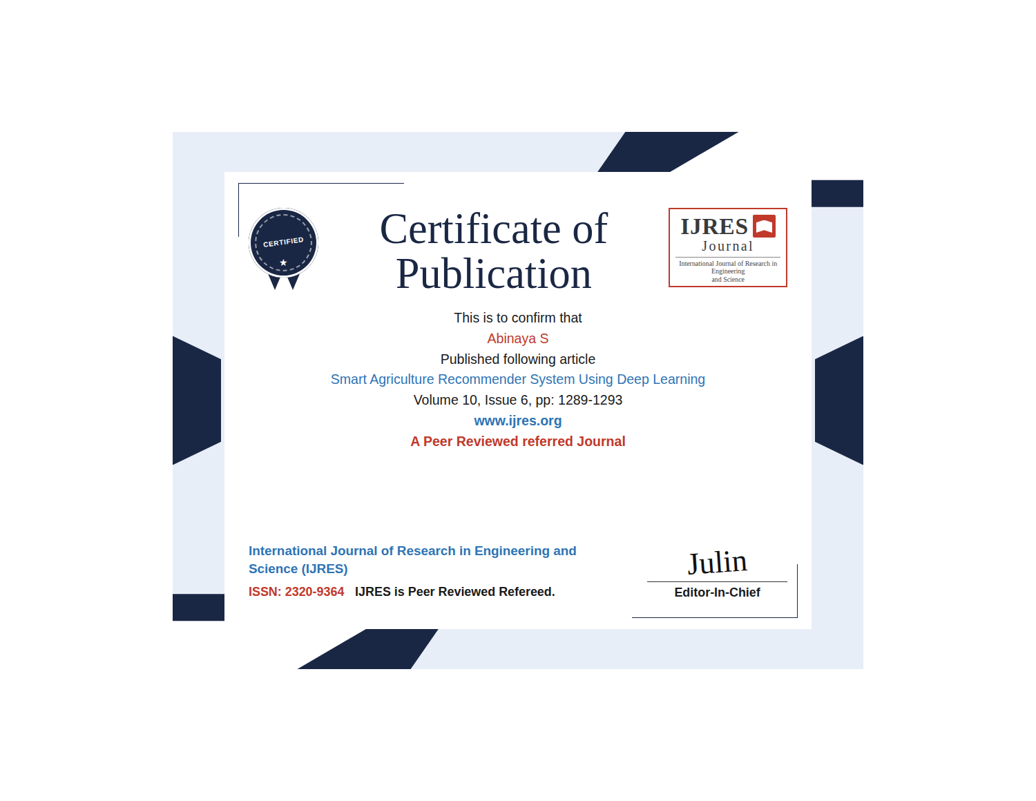Certified ★
Certificate of
Publication
IJRES
Journal
International Journal of Research in Engineering
and Science
This is to confirm that
Abinaya S
Published following article
Smart Agriculture Recommender System Using Deep Learning
Volume 10, Issue 6, pp: 1289-1293
www.ijres.org
A Peer Reviewed referred Journal
International Journal of Research in Engineering and Science (IJRES)
ISSN: 2320-9364 IJRES is Peer Reviewed Refereed.
Julin
Editor-In-Chief